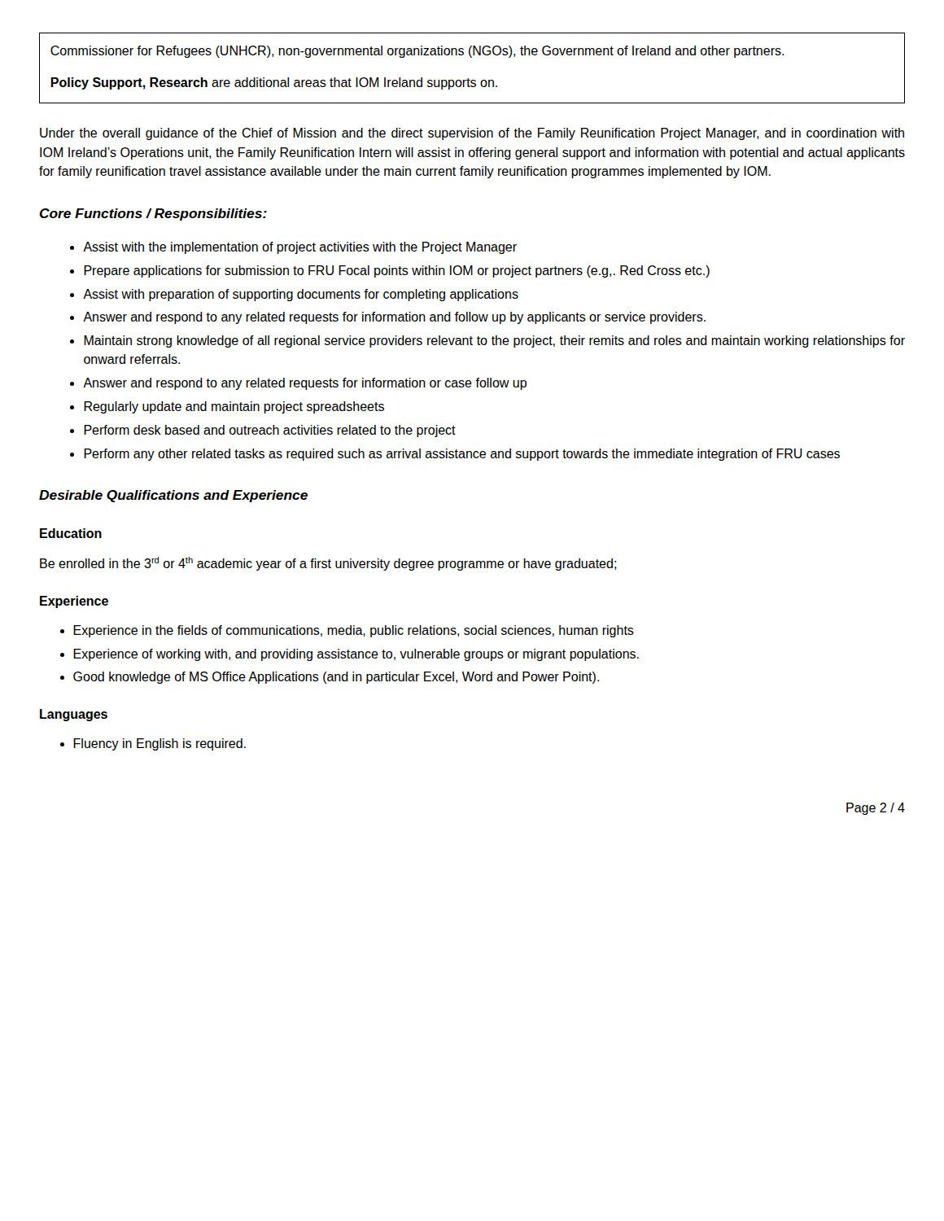Commissioner for Refugees (UNHCR), non-governmental organizations (NGOs), the Government of Ireland and other partners.
Policy Support, Research are additional areas that IOM Ireland supports on.
Under the overall guidance of the Chief of Mission and the direct supervision of the Family Reunification Project Manager, and in coordination with IOM Ireland’s Operations unit, the Family Reunification Intern will assist in offering general support and information with potential and actual applicants for family reunification travel assistance available under the main current family reunification programmes implemented by IOM.
Core Functions / Responsibilities:
Assist with the implementation of project activities with the Project Manager
Prepare applications for submission to FRU Focal points within IOM or project partners (e.g,. Red Cross etc.)
Assist with preparation of supporting documents for completing applications
Answer and respond to any related requests for information and follow up by applicants or service providers.
Maintain strong knowledge of all regional service providers relevant to the project, their remits and roles and maintain working relationships for onward referrals.
Answer and respond to any related requests for information or case follow up
Regularly update and maintain project spreadsheets
Perform desk based and outreach activities related to the project
Perform any other related tasks as required such as arrival assistance and support towards the immediate integration of FRU cases
Desirable Qualifications and Experience
Education
Be enrolled in the 3rd or 4th academic year of a first university degree programme or have graduated;
Experience
Experience in the fields of communications, media, public relations, social sciences, human rights
Experience of working with, and providing assistance to, vulnerable groups or migrant populations.
Good knowledge of MS Office Applications (and in particular Excel, Word and Power Point).
Languages
Fluency in English is required.
Page 2 / 4